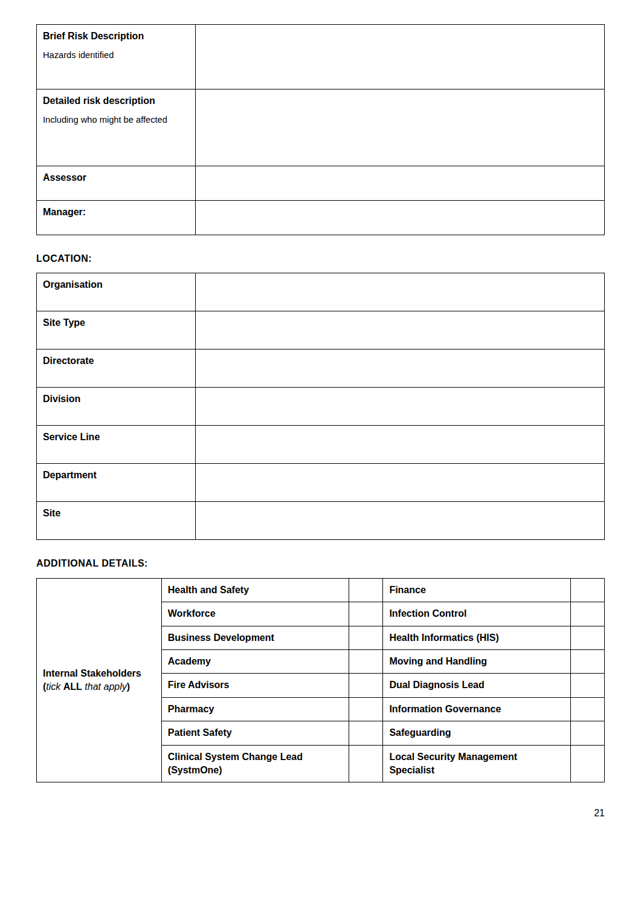| Brief Risk Description Hazards identified | |
| Detailed risk description Including who might be affected | |
| Assessor | |
| Manager: | |
LOCATION:
| Organisation | |
| Site Type | |
| Directorate | |
| Division | |
| Service Line | |
| Department | |
| Site | |
ADDITIONAL DETAILS:
| Internal Stakeholders ( tick ALL that apply ) | Health and Safety | | Finance | |
| Workforce | | Infection Control | |
| Business Development | | Health Informatics (HIS) | |
| Academy | | Moving and Handling | |
| Fire Advisors | | Dual Diagnosis Lead | |
| Pharmacy | | Information Governance | |
| Patient Safety | | Safeguarding | |
| Clinical System Change Lead (SystmOne) | | Local Security Management Specialist | |
21